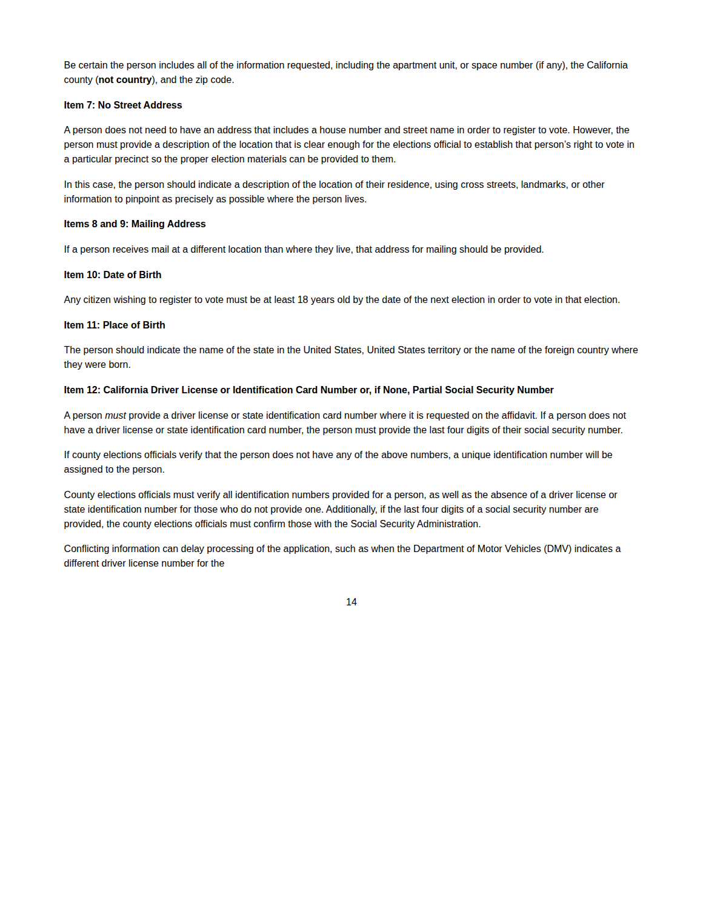Be certain the person includes all of the information requested, including the apartment unit, or space number (if any), the California county (not country), and the zip code.
Item 7: No Street Address
A person does not need to have an address that includes a house number and street name in order to register to vote. However, the person must provide a description of the location that is clear enough for the elections official to establish that person’s right to vote in a particular precinct so the proper election materials can be provided to them.
In this case, the person should indicate a description of the location of their residence, using cross streets, landmarks, or other information to pinpoint as precisely as possible where the person lives.
Items 8 and 9: Mailing Address
If a person receives mail at a different location than where they live, that address for mailing should be provided.
Item 10: Date of Birth
Any citizen wishing to register to vote must be at least 18 years old by the date of the next election in order to vote in that election.
Item 11: Place of Birth
The person should indicate the name of the state in the United States, United States territory or the name of the foreign country where they were born.
Item 12: California Driver License or Identification Card Number or, if None, Partial Social Security Number
A person must provide a driver license or state identification card number where it is requested on the affidavit. If a person does not have a driver license or state identification card number, the person must provide the last four digits of their social security number.
If county elections officials verify that the person does not have any of the above numbers, a unique identification number will be assigned to the person.
County elections officials must verify all identification numbers provided for a person, as well as the absence of a driver license or state identification number for those who do not provide one. Additionally, if the last four digits of a social security number are provided, the county elections officials must confirm those with the Social Security Administration.
Conflicting information can delay processing of the application, such as when the Department of Motor Vehicles (DMV) indicates a different driver license number for the
14